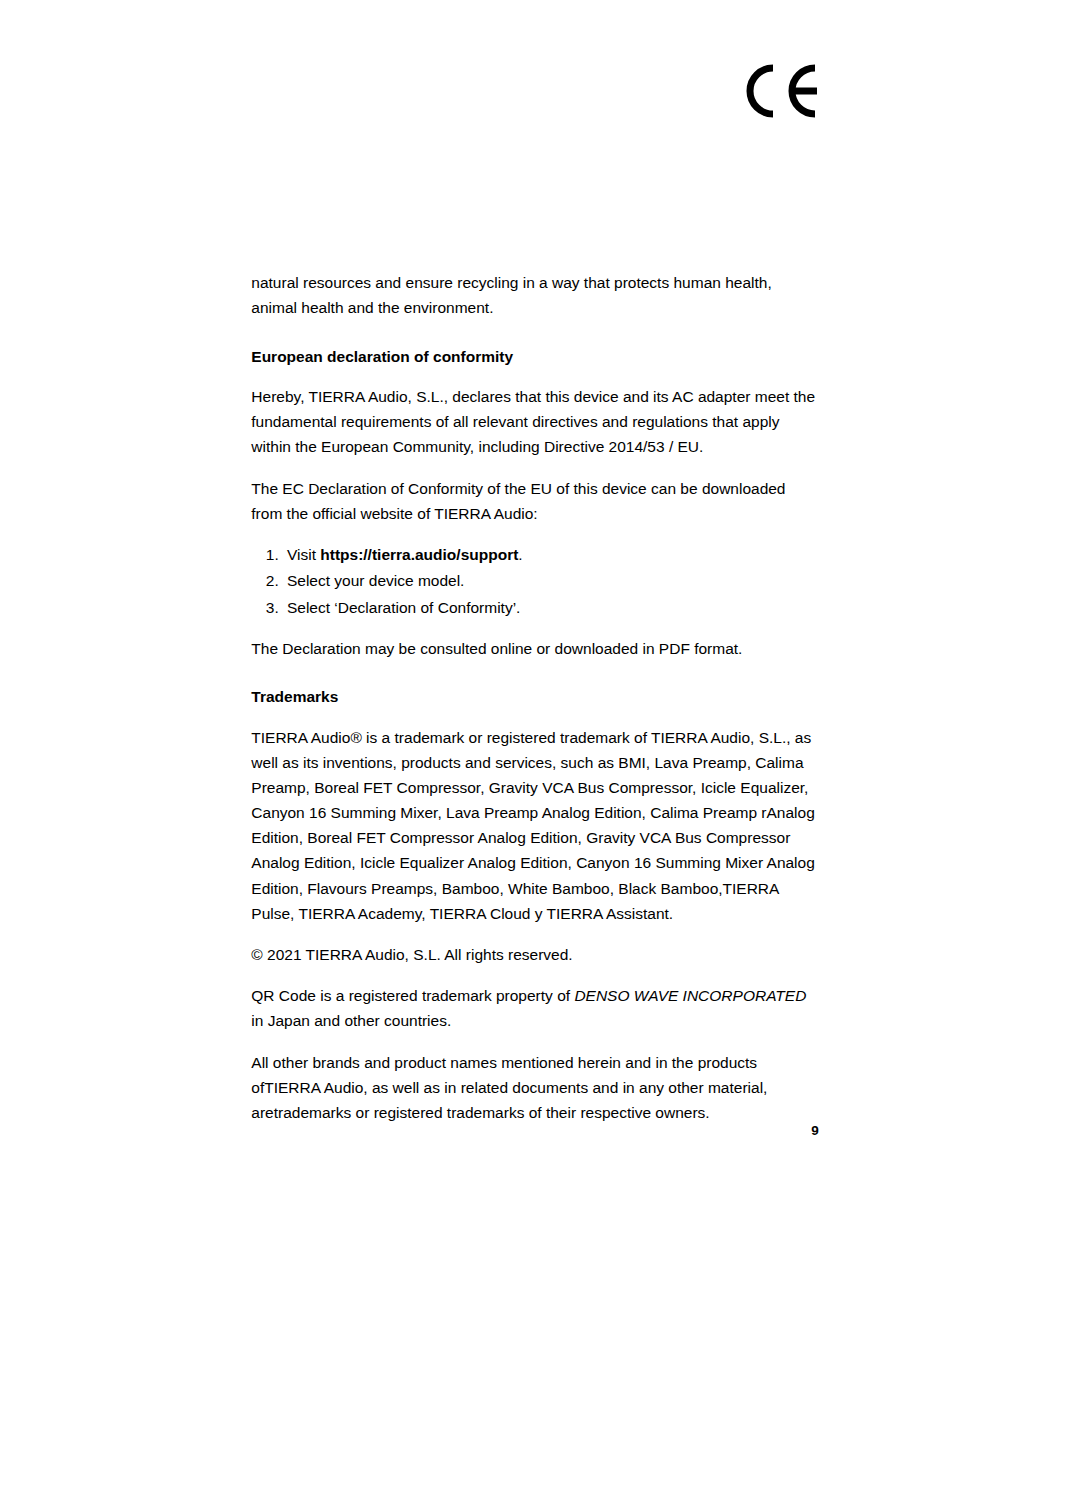natural resources and ensure recycling in a way that protects human health, animal health and the environment.
European declaration of conformity
Hereby, TIERRA Audio, S.L., declares that this device and its AC adapter meet the fundamental requirements of all relevant directives and regulations that apply within the European Community, including Directive 2014/53 / EU.
The EC Declaration of Conformity of the EU of this device can be downloaded from the official website of TIERRA Audio:
Visit https://tierra.audio/support.
Select your device model.
Select ‘Declaration of Conformity’.
The Declaration may be consulted online or downloaded in PDF format.
Trademarks
TIERRA Audio® is a trademark or registered trademark of TIERRA Audio, S.L., as well as its inventions, products and services, such as BMI, Lava Preamp, Calima Preamp, Boreal FET Compressor, Gravity VCA Bus Compressor, Icicle Equalizer, Canyon 16 Summing Mixer, Lava Preamp Analog Edition, Calima Preamp rAnalog Edition, Boreal FET Compressor Analog Edition, Gravity VCA Bus Compressor Analog Edition, Icicle Equalizer Analog Edition, Canyon 16 Summing Mixer Analog Edition, Flavours Preamps, Bamboo, White Bamboo, Black Bamboo,TIERRA Pulse, TIERRA Academy, TIERRA Cloud y TIERRA Assistant.
© 2021 TIERRA Audio, S.L. All rights reserved.
QR Code is a registered trademark property of DENSO WAVE INCORPORATED in Japan and other countries.
All other brands and product names mentioned herein and in the products ofTIERRA Audio, as well as in related documents and in any other material, aretrademarks or registered trademarks of their respective owners.
9